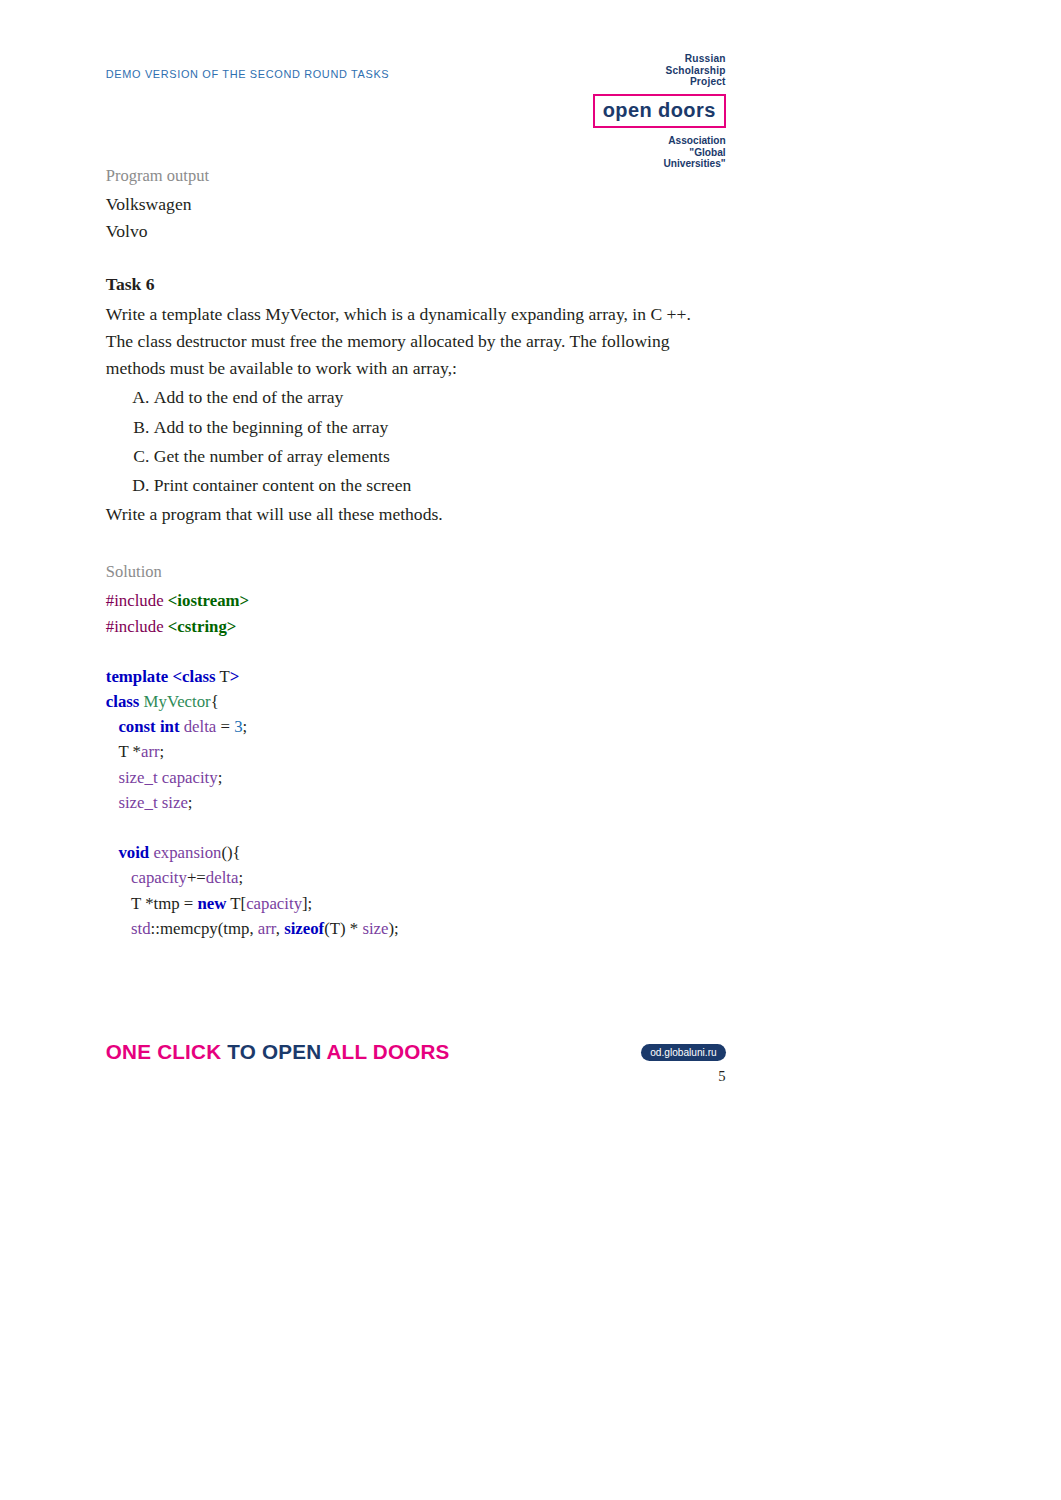Demo version of the second round tasks
Russian
Scholarship
Project
open doors
Association
"Global
Universities"
Program output
Volkswagen
Volvo
Task 6
Write a template class MyVector, which is a dynamically expanding array, in C ++. The class destructor must free the memory allocated by the array. The following methods must be available to work with an array,:
Add to the end of the array
Add to the beginning of the array
Get the number of array elements
Print container content on the screen
Write a program that will use all these methods.
Solution
#include <iostream>
#include <cstring>

template <class T>
class MyVector{
   const int delta = 3;
   T *arr;
   size_t capacity;
   size_t size;

   void expansion(){
      capacity+=delta;
      T *tmp = new T[capacity];
      std::memcpy(tmp, arr, sizeof(T) * size);
od.globaluni.ru
ONE CLICK TO OPEN ALL DOORS
5